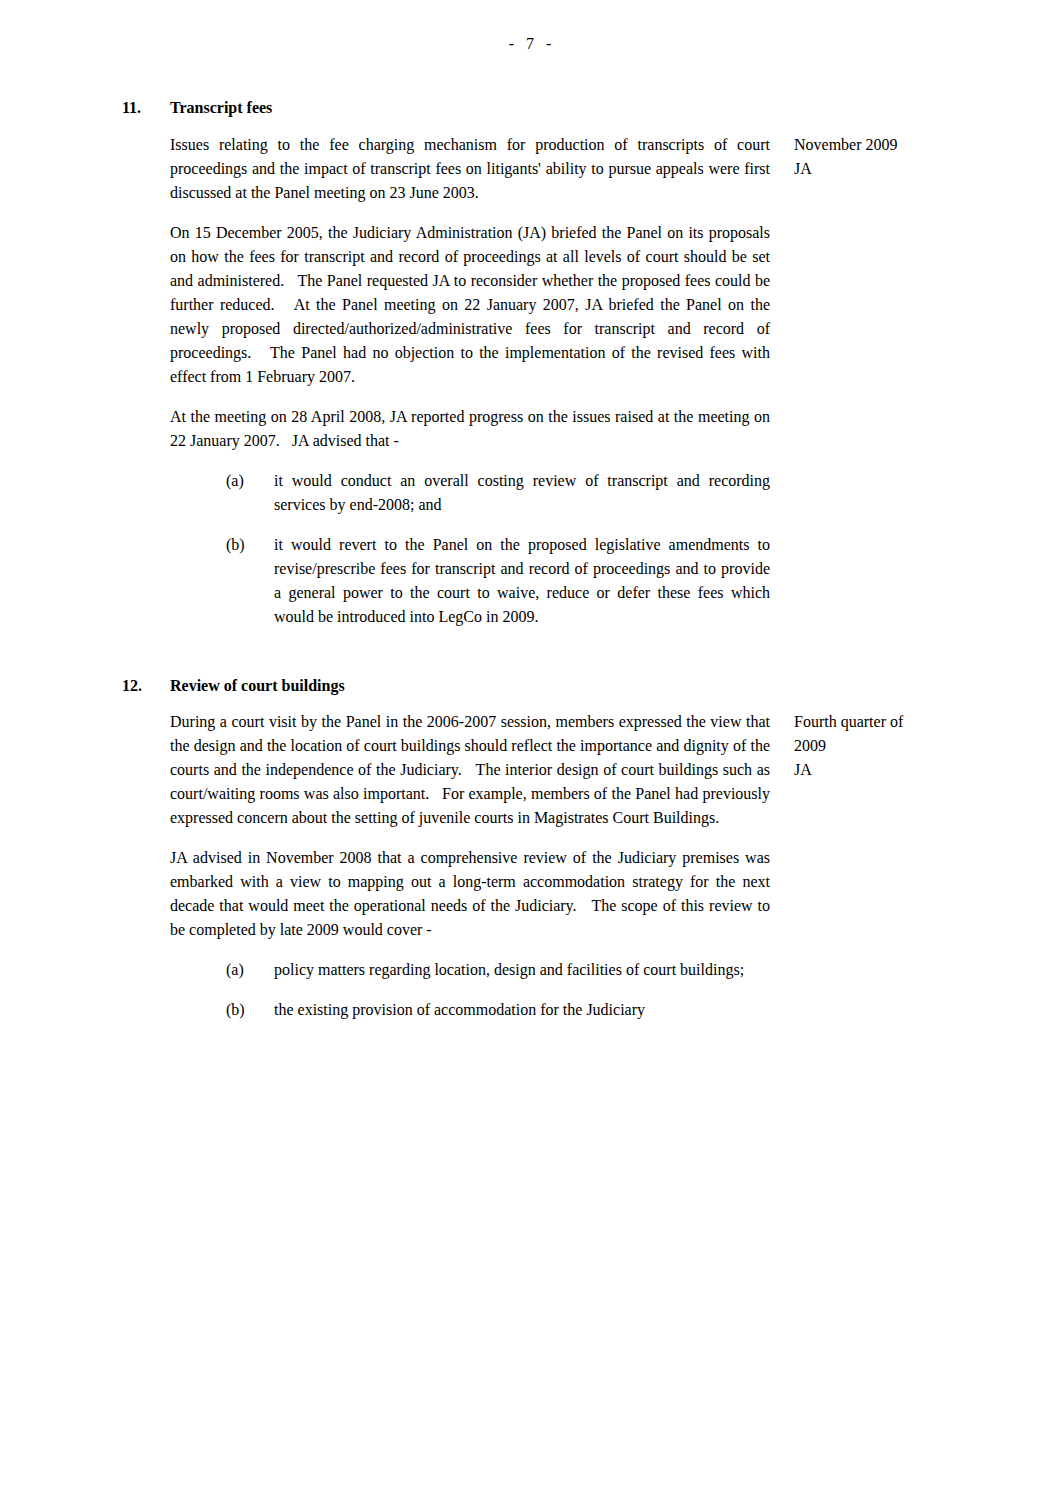- 7 -
11. Transcript fees
Issues relating to the fee charging mechanism for production of transcripts of court proceedings and the impact of transcript fees on litigants' ability to pursue appeals were first discussed at the Panel meeting on 23 June 2003.
November 2009
JA
On 15 December 2005, the Judiciary Administration (JA) briefed the Panel on its proposals on how the fees for transcript and record of proceedings at all levels of court should be set and administered. The Panel requested JA to reconsider whether the proposed fees could be further reduced. At the Panel meeting on 22 January 2007, JA briefed the Panel on the newly proposed directed/authorized/administrative fees for transcript and record of proceedings. The Panel had no objection to the implementation of the revised fees with effect from 1 February 2007.
At the meeting on 28 April 2008, JA reported progress on the issues raised at the meeting on 22 January 2007. JA advised that -
(a) it would conduct an overall costing review of transcript and recording services by end-2008; and
(b) it would revert to the Panel on the proposed legislative amendments to revise/prescribe fees for transcript and record of proceedings and to provide a general power to the court to waive, reduce or defer these fees which would be introduced into LegCo in 2009.
12. Review of court buildings
During a court visit by the Panel in the 2006-2007 session, members expressed the view that the design and the location of court buildings should reflect the importance and dignity of the courts and the independence of the Judiciary. The interior design of court buildings such as court/waiting rooms was also important. For example, members of the Panel had previously expressed concern about the setting of juvenile courts in Magistrates Court Buildings.
Fourth quarter of 2009
JA
JA advised in November 2008 that a comprehensive review of the Judiciary premises was embarked with a view to mapping out a long-term accommodation strategy for the next decade that would meet the operational needs of the Judiciary. The scope of this review to be completed by late 2009 would cover -
(a) policy matters regarding location, design and facilities of court buildings;
(b) the existing provision of accommodation for the Judiciary